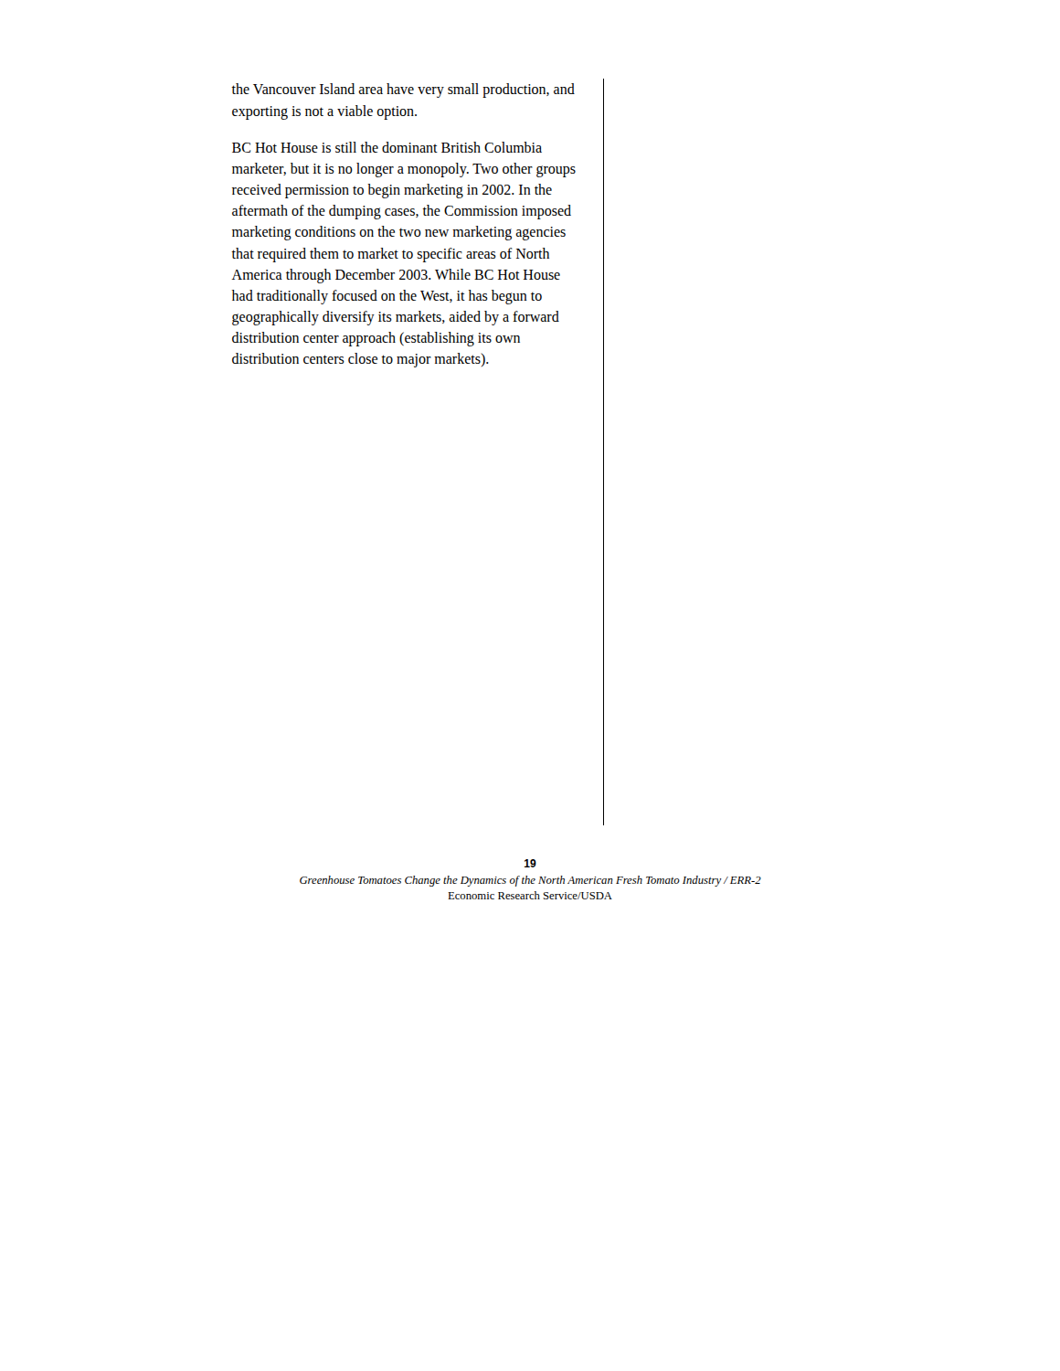the Vancouver Island area have very small production, and exporting is not a viable option.
BC Hot House is still the dominant British Columbia marketer, but it is no longer a monopoly. Two other groups received permission to begin marketing in 2002. In the aftermath of the dumping cases, the Commission imposed marketing conditions on the two new marketing agencies that required them to market to specific areas of North America through December 2003. While BC Hot House had traditionally focused on the West, it has begun to geographically diversify its markets, aided by a forward distribution center approach (establishing its own distribution centers close to major markets).
19
Greenhouse Tomatoes Change the Dynamics of the North American Fresh Tomato Industry / ERR-2
Economic Research Service/USDA